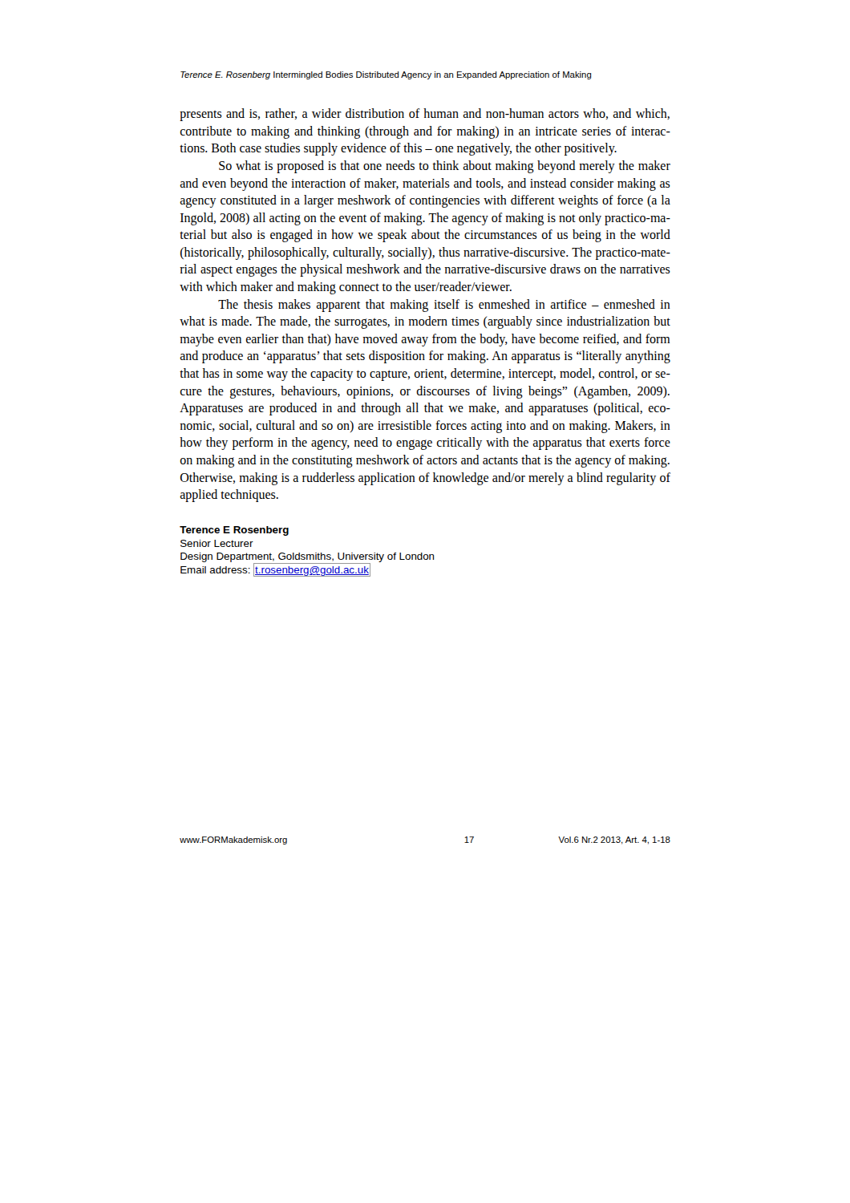Terence E. Rosenberg Intermingled Bodies Distributed Agency in an Expanded Appreciation of Making
presents and is, rather, a wider distribution of human and non-human actors who, and which, contribute to making and thinking (through and for making) in an intricate series of interactions. Both case studies supply evidence of this – one negatively, the other positively.
So what is proposed is that one needs to think about making beyond merely the maker and even beyond the interaction of maker, materials and tools, and instead consider making as agency constituted in a larger meshwork of contingencies with different weights of force (a la Ingold, 2008) all acting on the event of making. The agency of making is not only practico-material but also is engaged in how we speak about the circumstances of us being in the world (historically, philosophically, culturally, socially), thus narrative-discursive. The practico-material aspect engages the physical meshwork and the narrative-discursive draws on the narratives with which maker and making connect to the user/reader/viewer.
The thesis makes apparent that making itself is enmeshed in artifice – enmeshed in what is made. The made, the surrogates, in modern times (arguably since industrialization but maybe even earlier than that) have moved away from the body, have become reified, and form and produce an ‘apparatus’ that sets disposition for making. An apparatus is “literally anything that has in some way the capacity to capture, orient, determine, intercept, model, control, or secure the gestures, behaviours, opinions, or discourses of living beings” (Agamben, 2009). Apparatuses are produced in and through all that we make, and apparatuses (political, economic, social, cultural and so on) are irresistible forces acting into and on making. Makers, in how they perform in the agency, need to engage critically with the apparatus that exerts force on making and in the constituting meshwork of actors and actants that is the agency of making. Otherwise, making is a rudderless application of knowledge and/or merely a blind regularity of applied techniques.
Terence E Rosenberg
Senior Lecturer
Design Department, Goldsmiths, University of London
Email address: t.rosenberg@gold.ac.uk
www.FORMakademisk.org
17
Vol.6 Nr.2 2013, Art. 4, 1-18